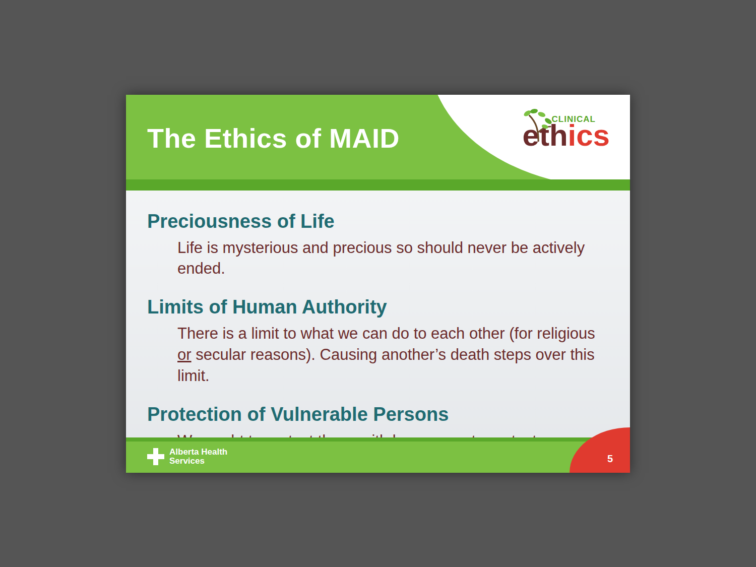The Ethics of MAID
CLINICAL
ethics
Preciousness of Life
Life is mysterious and precious so should never be actively ended.
Limits of Human Authority
There is a limit to what we can do to each other (for religious or secular reasons). Causing another’s death steps over this limit.
Protection of Vulnerable Persons
We ought to protect those with less power to protect themselves.
5
Alberta Health
Services